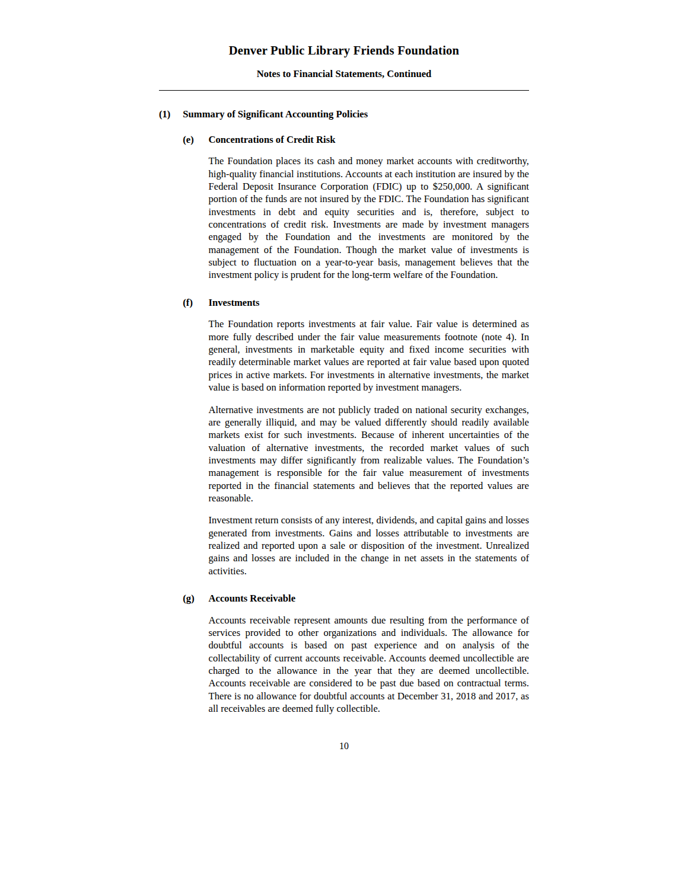Denver Public Library Friends Foundation
Notes to Financial Statements, Continued
(1) Summary of Significant Accounting Policies
(e) Concentrations of Credit Risk
The Foundation places its cash and money market accounts with creditworthy, high-quality financial institutions. Accounts at each institution are insured by the Federal Deposit Insurance Corporation (FDIC) up to $250,000. A significant portion of the funds are not insured by the FDIC. The Foundation has significant investments in debt and equity securities and is, therefore, subject to concentrations of credit risk. Investments are made by investment managers engaged by the Foundation and the investments are monitored by the management of the Foundation. Though the market value of investments is subject to fluctuation on a year-to-year basis, management believes that the investment policy is prudent for the long-term welfare of the Foundation.
(f) Investments
The Foundation reports investments at fair value. Fair value is determined as more fully described under the fair value measurements footnote (note 4). In general, investments in marketable equity and fixed income securities with readily determinable market values are reported at fair value based upon quoted prices in active markets. For investments in alternative investments, the market value is based on information reported by investment managers.
Alternative investments are not publicly traded on national security exchanges, are generally illiquid, and may be valued differently should readily available markets exist for such investments. Because of inherent uncertainties of the valuation of alternative investments, the recorded market values of such investments may differ significantly from realizable values. The Foundation’s management is responsible for the fair value measurement of investments reported in the financial statements and believes that the reported values are reasonable.
Investment return consists of any interest, dividends, and capital gains and losses generated from investments. Gains and losses attributable to investments are realized and reported upon a sale or disposition of the investment. Unrealized gains and losses are included in the change in net assets in the statements of activities.
(g) Accounts Receivable
Accounts receivable represent amounts due resulting from the performance of services provided to other organizations and individuals. The allowance for doubtful accounts is based on past experience and on analysis of the collectability of current accounts receivable. Accounts deemed uncollectible are charged to the allowance in the year that they are deemed uncollectible. Accounts receivable are considered to be past due based on contractual terms. There is no allowance for doubtful accounts at December 31, 2018 and 2017, as all receivables are deemed fully collectible.
10